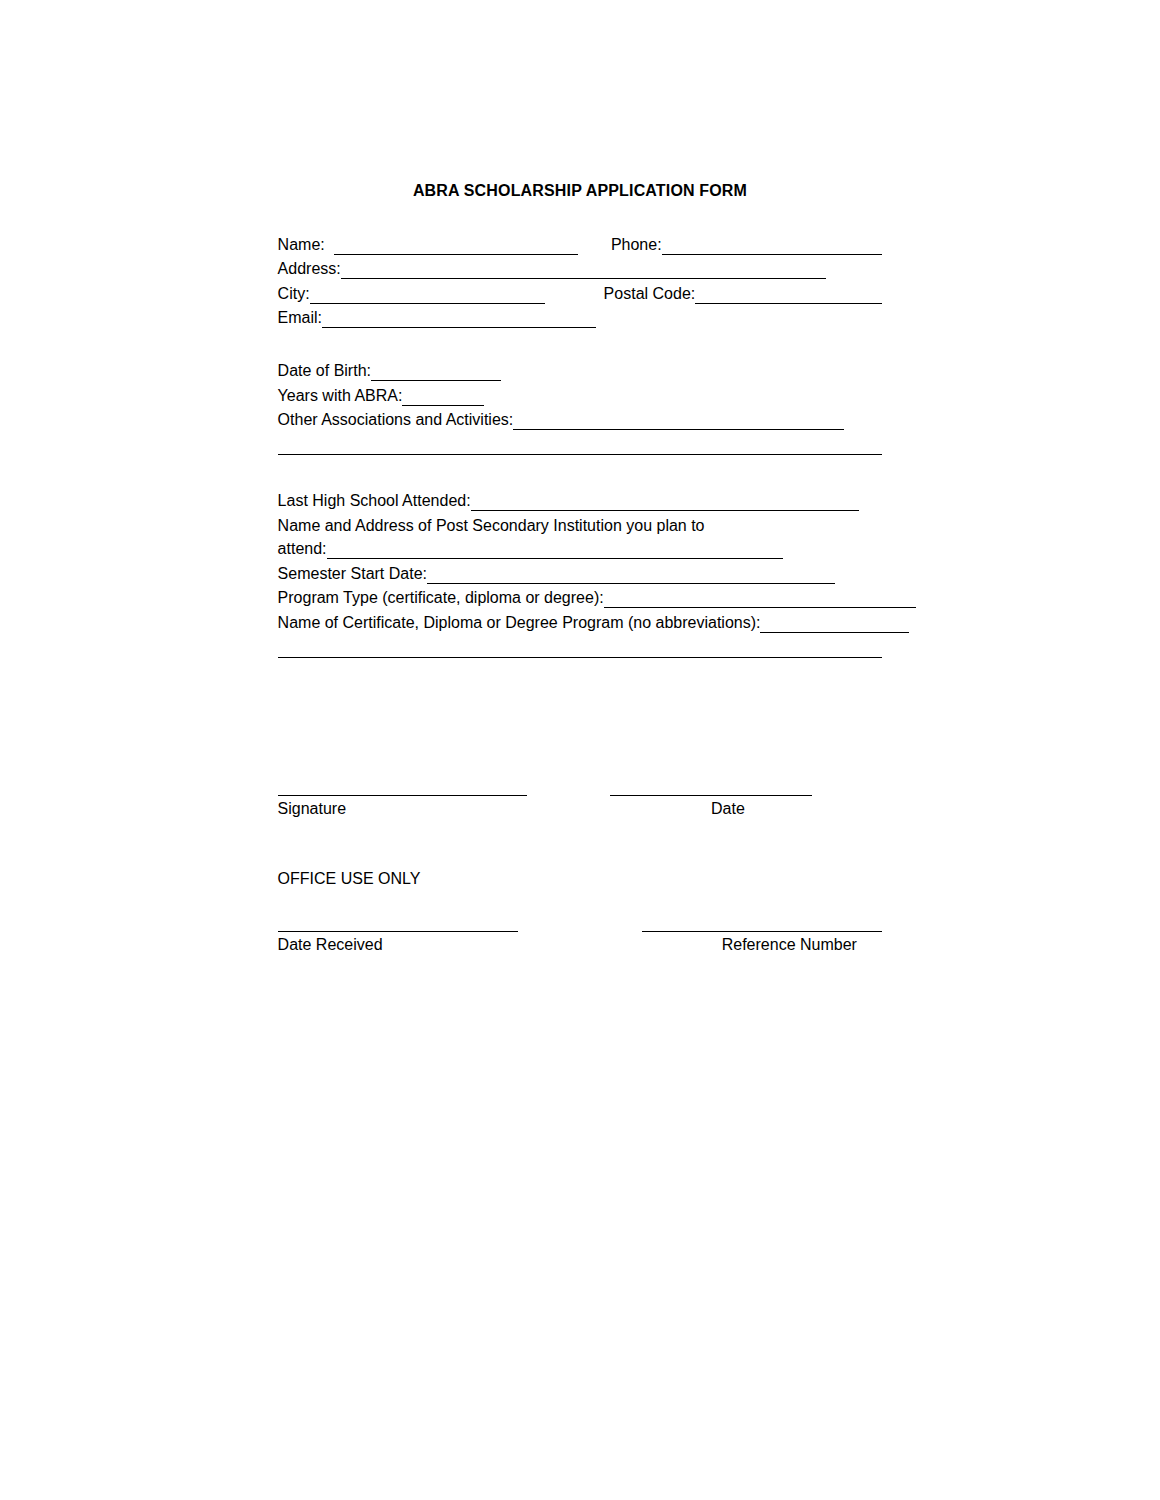ABRA SCHOLARSHIP APPLICATION FORM
Name: Phone:
Address:
City: Postal Code:
Email:
Date of Birth:
Years with ABRA:
Other Associations and Activities:
Last High School Attended:
Name and Address of Post Secondary Institution you plan to
attend:
Semester Start Date:
Program Type (certificate, diploma or degree):
Name of Certificate, Diploma or Degree Program (no abbreviations):
Signature
Date
OFFICE USE ONLY
Date Received
Reference Number